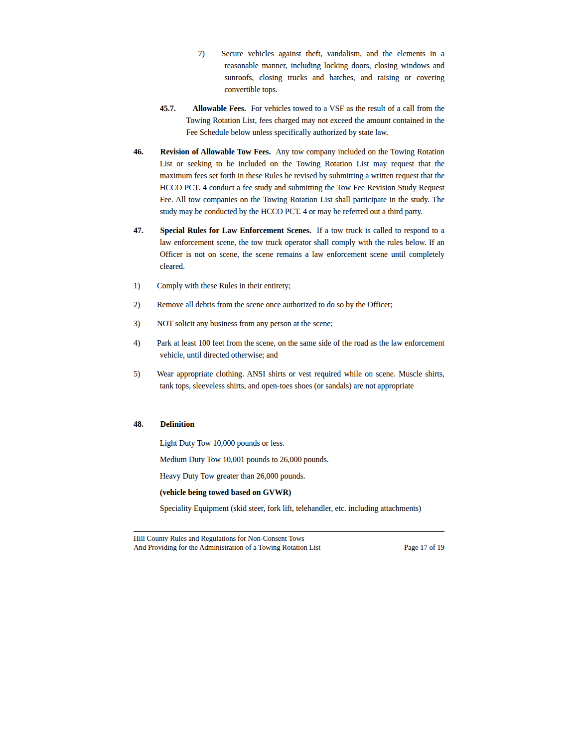7) Secure vehicles against theft, vandalism, and the elements in a reasonable manner, including locking doors, closing windows and sunroofs, closing trucks and hatches, and raising or covering convertible tops.
45.7. Allowable Fees. For vehicles towed to a VSF as the result of a call from the Towing Rotation List, fees charged may not exceed the amount contained in the Fee Schedule below unless specifically authorized by state law.
46. Revision of Allowable Tow Fees. Any tow company included on the Towing Rotation List or seeking to be included on the Towing Rotation List may request that the maximum fees set forth in these Rules be revised by submitting a written request that the HCCO PCT. 4 conduct a fee study and submitting the Tow Fee Revision Study Request Fee. All tow companies on the Towing Rotation List shall participate in the study. The study may be conducted by the HCCO PCT. 4 or may be referred out a third party.
47. Special Rules for Law Enforcement Scenes. If a tow truck is called to respond to a law enforcement scene, the tow truck operator shall comply with the rules below. If an Officer is not on scene, the scene remains a law enforcement scene until completely cleared.
1) Comply with these Rules in their entirety;
2) Remove all debris from the scene once authorized to do so by the Officer;
3) NOT solicit any business from any person at the scene;
4) Park at least 100 feet from the scene, on the same side of the road as the law enforcement vehicle, until directed otherwise; and
5) Wear appropriate clothing. ANSI shirts or vest required while on scene. Muscle shirts, tank tops, sleeveless shirts, and open-toes shoes (or sandals) are not appropriate
48. Definition
Light Duty Tow 10,000 pounds or less.
Medium Duty Tow 10,001 pounds to 26,000 pounds.
Heavy Duty Tow greater than 26,000 pounds.
(vehicle being towed based on GVWR)
Speciality Equipment (skid steer, fork lift, telehandler, etc. including attachments)
Hill County Rules and Regulations for Non-Consent Tows
And Providing for the Administration of a Towing Rotation List
Page 17 of 19